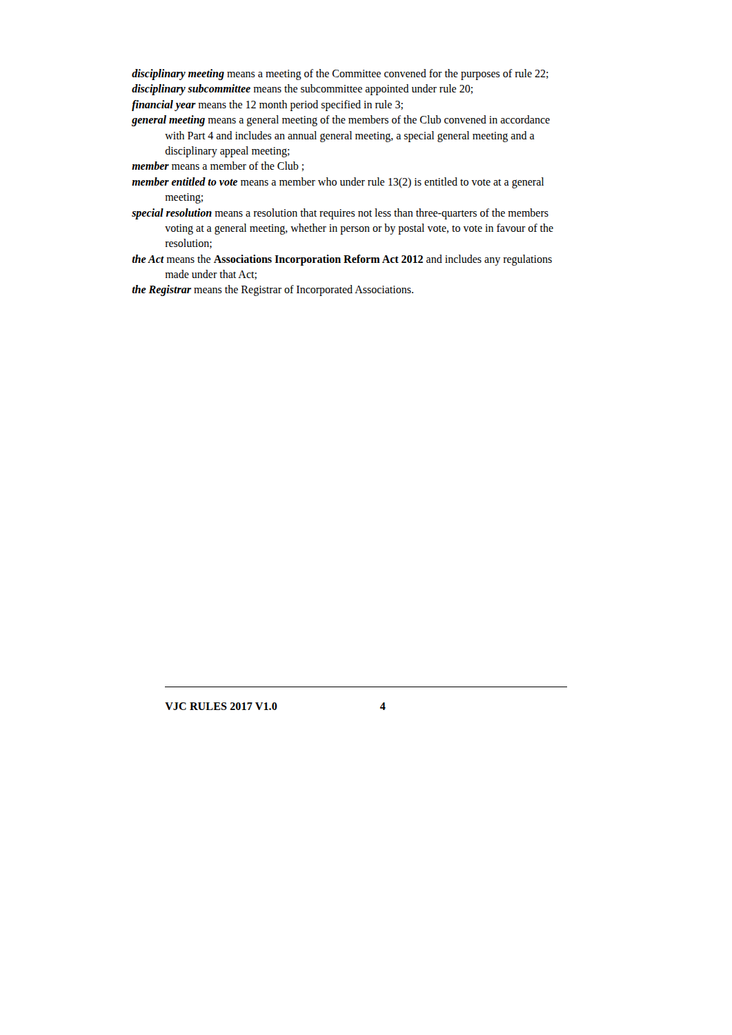disciplinary meeting means a meeting of the Committee convened for the purposes of rule 22;
disciplinary subcommittee means the subcommittee appointed under rule 20;
financial year means the 12 month period specified in rule 3;
general meeting means a general meeting of the members of the Club convened in accordance with Part 4 and includes an annual general meeting, a special general meeting and a disciplinary appeal meeting;
member means a member of the Club ;
member entitled to vote means a member who under rule 13(2) is entitled to vote at a general meeting;
special resolution means a resolution that requires not less than three-quarters of the members voting at a general meeting, whether in person or by postal vote, to vote in favour of the resolution;
the Act means the Associations Incorporation Reform Act 2012 and includes any regulations made under that Act;
the Registrar means the Registrar of Incorporated Associations.
VJC RULES 2017 V1.0 4